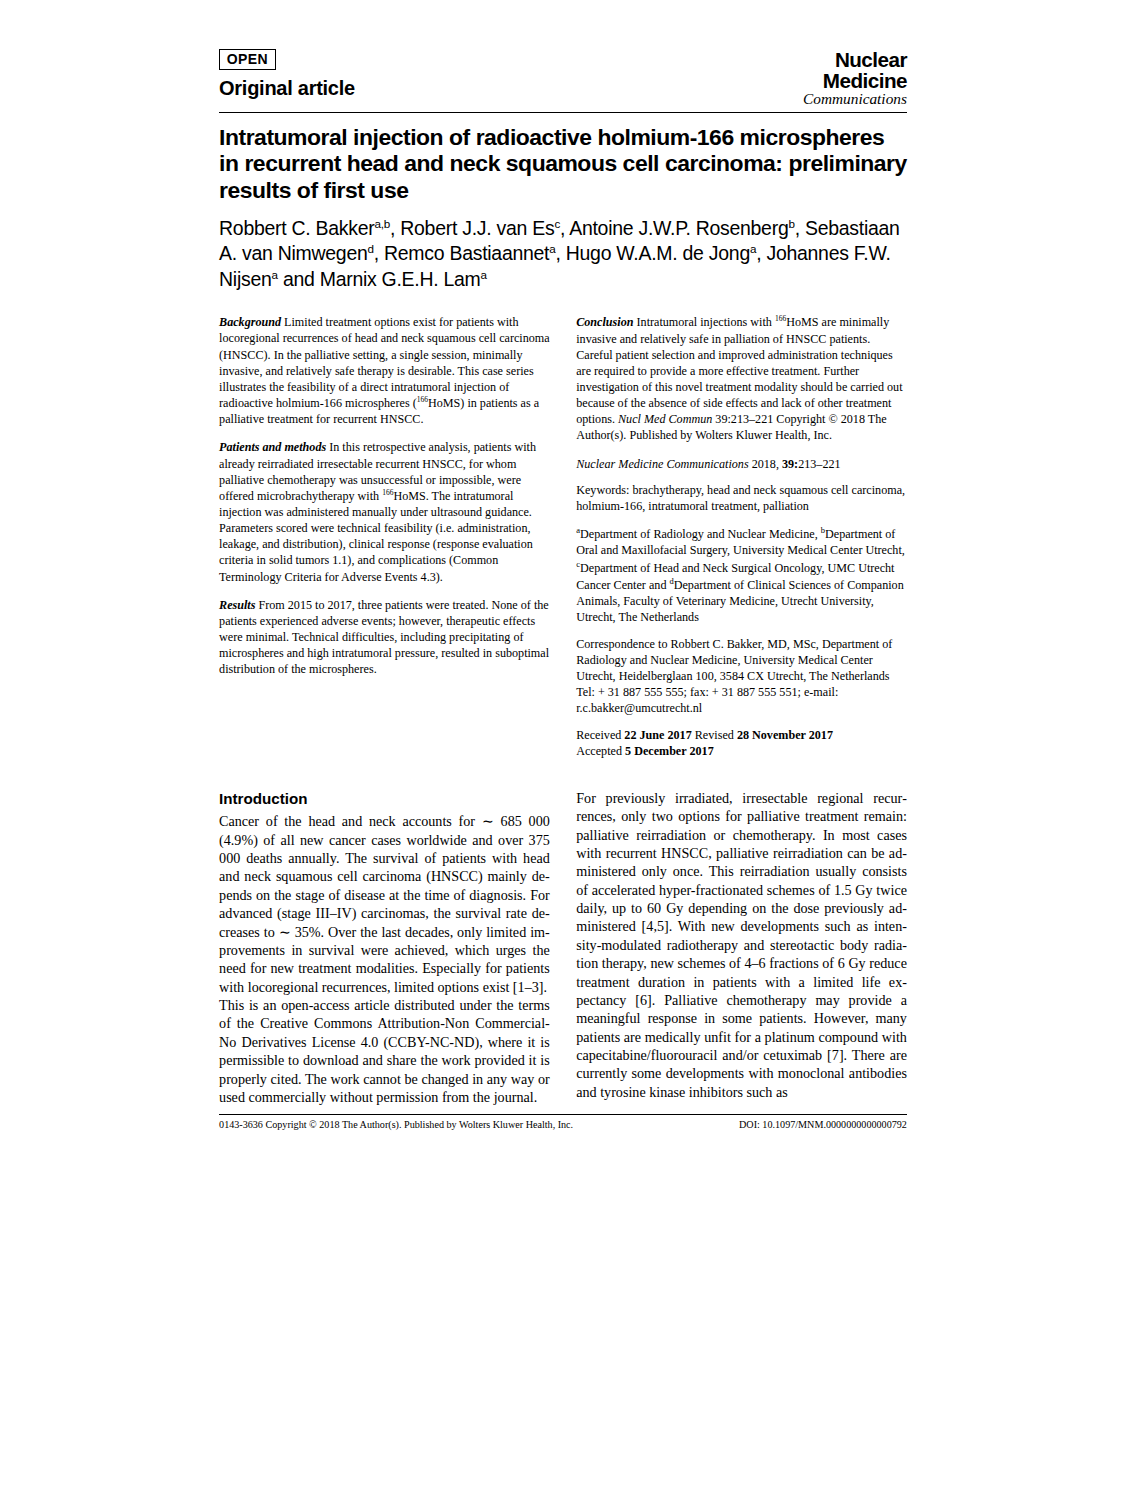OPEN
Original article
Nuclear
Medicine
Communications
Intratumoral injection of radioactive holmium-166 microspheres in recurrent head and neck squamous cell carcinoma: preliminary results of first use
Robbert C. Bakkera,b, Robert J.J. van Esc, Antoine J.W.P. Rosenbergb, Sebastiaan A. van Nimwegend, Remco Bastiaanneta, Hugo W.A.M. de Jonga, Johannes F.W. Nijsena and Marnix G.E.H. Lama
Background Limited treatment options exist for patients with locoregional recurrences of head and neck squamous cell carcinoma (HNSCC). In the palliative setting, a single session, minimally invasive, and relatively safe therapy is desirable. This case series illustrates the feasibility of a direct intratumoral injection of radioactive holmium-166 microspheres (166HoMS) in patients as a palliative treatment for recurrent HNSCC.
Patients and methods In this retrospective analysis, patients with already reirradiated irresectable recurrent HNSCC, for whom palliative chemotherapy was unsuccessful or impossible, were offered microbrachytherapy with 166HoMS. The intratumoral injection was administered manually under ultrasound guidance. Parameters scored were technical feasibility (i.e. administration, leakage, and distribution), clinical response (response evaluation criteria in solid tumors 1.1), and complications (Common Terminology Criteria for Adverse Events 4.3).
Results From 2015 to 2017, three patients were treated. None of the patients experienced adverse events; however, therapeutic effects were minimal. Technical difficulties, including precipitating of microspheres and high intratumoral pressure, resulted in suboptimal distribution of the microspheres.
Conclusion Intratumoral injections with 166HoMS are minimally invasive and relatively safe in palliation of HNSCC patients. Careful patient selection and improved administration techniques are required to provide a more effective treatment. Further investigation of this novel treatment modality should be carried out because of the absence of side effects and lack of other treatment options. Nucl Med Commun 39:213–221 Copyright © 2018 The Author(s). Published by Wolters Kluwer Health, Inc.
Nuclear Medicine Communications 2018, 39: 213–221
Keywords: brachytherapy, head and neck squamous cell carcinoma, holmium-166, intratumoral treatment, palliation
aDepartment of Radiology and Nuclear Medicine, bDepartment of Oral and Maxillofacial Surgery, University Medical Center Utrecht, cDepartment of Head and Neck Surgical Oncology, UMC Utrecht Cancer Center and dDepartment of Clinical Sciences of Companion Animals, Faculty of Veterinary Medicine, Utrecht University, Utrecht, The Netherlands
Correspondence to Robbert C. Bakker, MD, MSc, Department of Radiology and Nuclear Medicine, University Medical Center Utrecht, Heidelberglaan 100, 3584 CX Utrecht, The Netherlands
Tel: + 31 887 555 555; fax: + 31 887 555 551; e-mail: r.c.bakker@umcutrecht.nl
Received 22 June 2017 Revised 28 November 2017
Accepted 5 December 2017
Introduction
Cancer of the head and neck accounts for ∼ 685 000 (4.9%) of all new cancer cases worldwide and over 375 000 deaths annually. The survival of patients with head and neck squamous cell carcinoma (HNSCC) mainly depends on the stage of disease at the time of diagnosis. For advanced (stage III–IV) carcinomas, the survival rate decreases to ∼ 35%. Over the last decades, only limited improvements in survival were achieved, which urges the need for new treatment modalities. Especially for patients with locoregional recurrences, limited options exist [1–3].
This is an open-access article distributed under the terms of the Creative Commons Attribution-Non Commercial-No Derivatives License 4.0 (CCBY-NC-ND), where it is permissible to download and share the work provided it is properly cited. The work cannot be changed in any way or used commercially without permission from the journal.
For previously irradiated, irresectable regional recurrences, only two options for palliative treatment remain: palliative reirradiation or chemotherapy. In most cases with recurrent HNSCC, palliative reirradiation can be administered only once. This reirradiation usually consists of accelerated hyper-fractionated schemes of 1.5 Gy twice daily, up to 60 Gy depending on the dose previously administered [4,5]. With new developments such as intensity-modulated radiotherapy and stereotactic body radiation therapy, new schemes of 4–6 fractions of 6 Gy reduce treatment duration in patients with a limited life expectancy [6]. Palliative chemotherapy may provide a meaningful response in some patients. However, many patients are medically unfit for a platinum compound with capecitabine/fluorouracil and/or cetuximab [7]. There are currently some developments with monoclonal antibodies and tyrosine kinase inhibitors such as
0143-3636 Copyright © 2018 The Author(s). Published by Wolters Kluwer Health, Inc.
DOI: 10.1097/MNM.0000000000000792